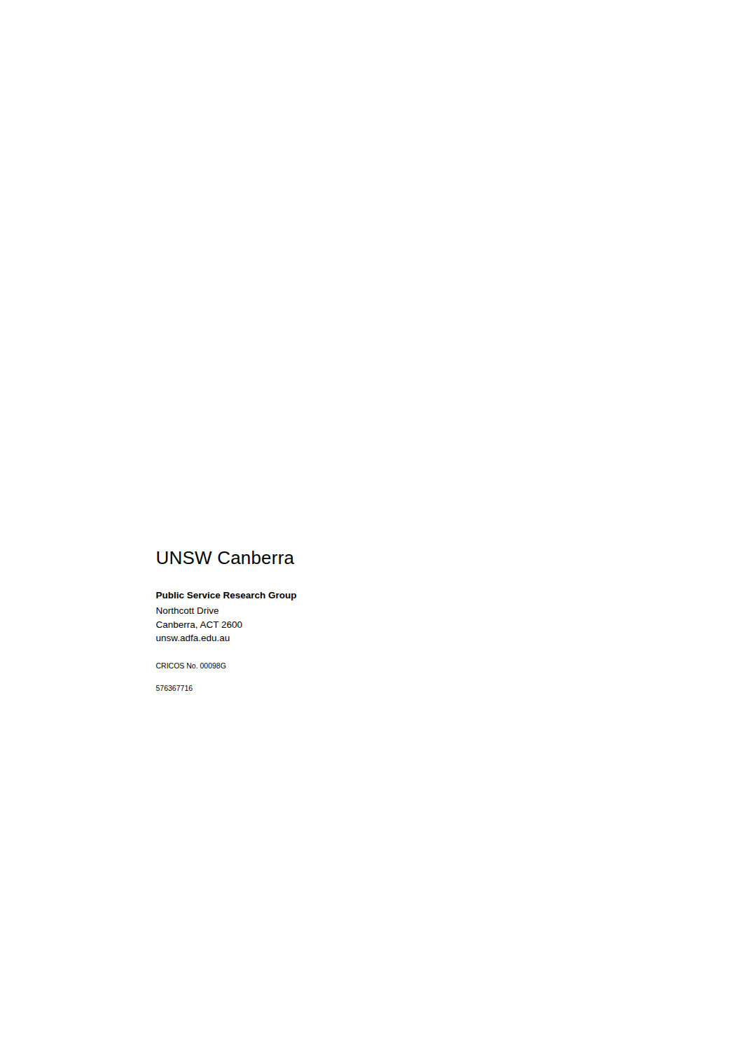UNSW Canberra
Public Service Research Group
Northcott Drive
Canberra, ACT 2600
unsw.adfa.edu.au
CRICOS No. 00098G
576367716